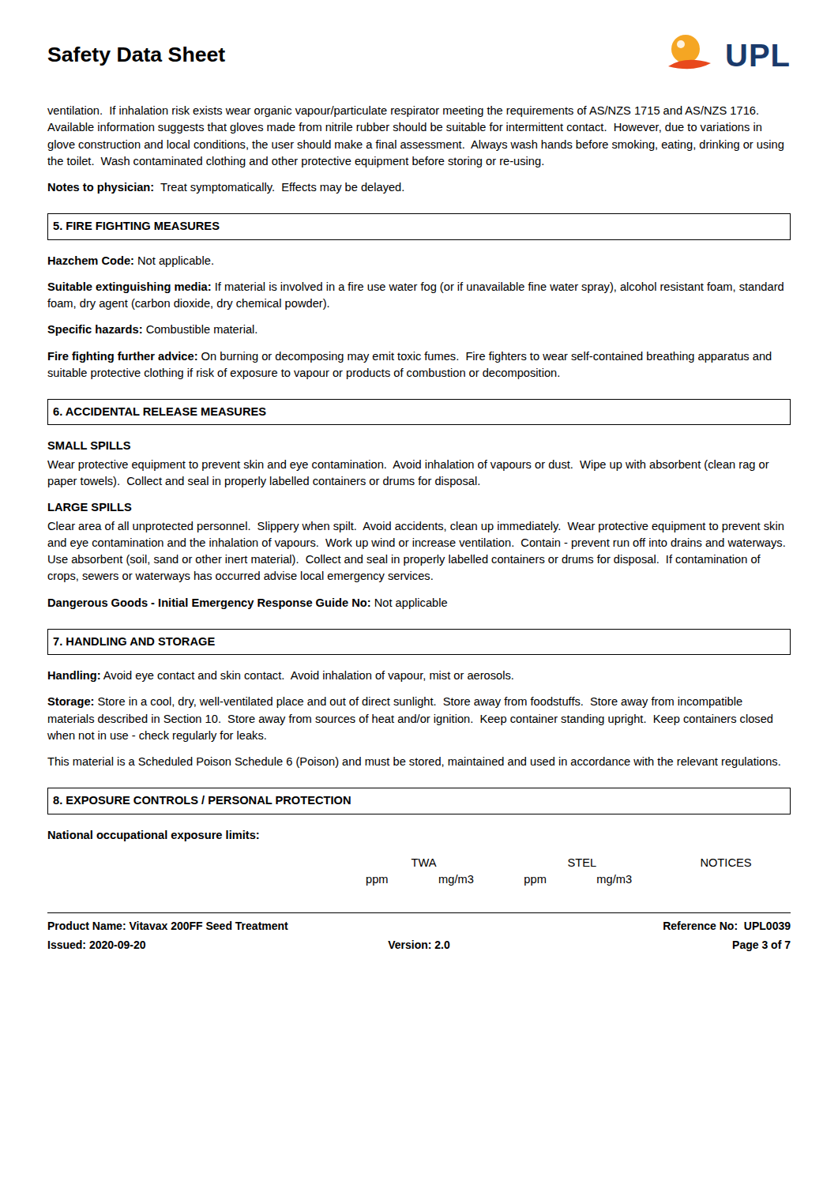Safety Data Sheet
UPL
ventilation. If inhalation risk exists wear organic vapour/particulate respirator meeting the requirements of AS/NZS 1715 and AS/NZS 1716. Available information suggests that gloves made from nitrile rubber should be suitable for intermittent contact. However, due to variations in glove construction and local conditions, the user should make a final assessment. Always wash hands before smoking, eating, drinking or using the toilet. Wash contaminated clothing and other protective equipment before storing or re-using.
Notes to physician: Treat symptomatically. Effects may be delayed.
5. FIRE FIGHTING MEASURES
Hazchem Code: Not applicable.
Suitable extinguishing media: If material is involved in a fire use water fog (or if unavailable fine water spray), alcohol resistant foam, standard foam, dry agent (carbon dioxide, dry chemical powder).
Specific hazards: Combustible material.
Fire fighting further advice: On burning or decomposing may emit toxic fumes. Fire fighters to wear self-contained breathing apparatus and suitable protective clothing if risk of exposure to vapour or products of combustion or decomposition.
6. ACCIDENTAL RELEASE MEASURES
SMALL SPILLS
Wear protective equipment to prevent skin and eye contamination. Avoid inhalation of vapours or dust. Wipe up with absorbent (clean rag or paper towels). Collect and seal in properly labelled containers or drums for disposal.
LARGE SPILLS
Clear area of all unprotected personnel. Slippery when spilt. Avoid accidents, clean up immediately. Wear protective equipment to prevent skin and eye contamination and the inhalation of vapours. Work up wind or increase ventilation. Contain - prevent run off into drains and waterways. Use absorbent (soil, sand or other inert material). Collect and seal in properly labelled containers or drums for disposal. If contamination of crops, sewers or waterways has occurred advise local emergency services.
Dangerous Goods - Initial Emergency Response Guide No: Not applicable
7. HANDLING AND STORAGE
Handling: Avoid eye contact and skin contact. Avoid inhalation of vapour, mist or aerosols.
Storage: Store in a cool, dry, well-ventilated place and out of direct sunlight. Store away from foodstuffs. Store away from incompatible materials described in Section 10. Store away from sources of heat and/or ignition. Keep container standing upright. Keep containers closed when not in use - check regularly for leaks.
This material is a Scheduled Poison Schedule 6 (Poison) and must be stored, maintained and used in accordance with the relevant regulations.
8. EXPOSURE CONTROLS / PERSONAL PROTECTION
National occupational exposure limits:
| | TWA | STEL | NOTICES |
| | ppm | mg/m3 | ppm | mg/m3 | |
Product Name: Vitavax 200FF Seed Treatment
Reference No: UPL0039
Issued: 2020-09-20
Version: 2.0
Page 3 of 7